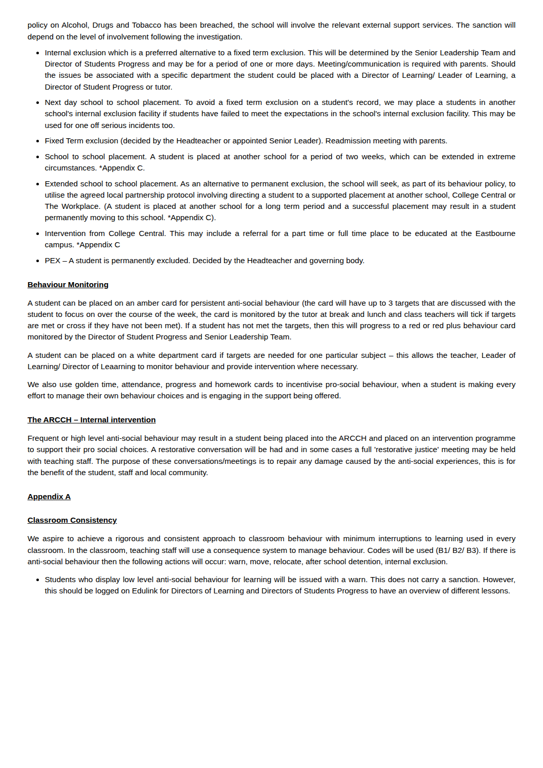policy on Alcohol, Drugs and Tobacco has been breached, the school will involve the relevant external support services. The sanction will depend on the level of involvement following the investigation.
Internal exclusion which is a preferred alternative to a fixed term exclusion. This will be determined by the Senior Leadership Team and Director of Students Progress and may be for a period of one or more days. Meeting/communication is required with parents. Should the issues be associated with a specific department the student could be placed with a Director of Learning/ Leader of Learning, a Director of Student Progress or tutor.
Next day school to school placement. To avoid a fixed term exclusion on a student's record, we may place a students in another school's internal exclusion facility if students have failed to meet the expectations in the school's internal exclusion facility. This may be used for one off serious incidents too.
Fixed Term exclusion (decided by the Headteacher or appointed Senior Leader). Readmission meeting with parents.
School to school placement. A student is placed at another school for a period of two weeks, which can be extended in extreme circumstances. *Appendix C.
Extended school to school placement. As an alternative to permanent exclusion, the school will seek, as part of its behaviour policy, to utilise the agreed local partnership protocol involving directing a student to a supported placement at another school, College Central or The Workplace. (A student is placed at another school for a long term period and a successful placement may result in a student permanently moving to this school. *Appendix C).
Intervention from College Central. This may include a referral for a part time or full time place to be educated at the Eastbourne campus. *Appendix C
PEX – A student is permanently excluded. Decided by the Headteacher and governing body.
Behaviour Monitoring
A student can be placed on an amber card for persistent anti-social behaviour (the card will have up to 3 targets that are discussed with the student to focus on over the course of the week, the card is monitored by the tutor at break and lunch and class teachers will tick if targets are met or cross if they have not been met). If a student has not met the targets, then this will progress to a red or red plus behaviour card monitored by the Director of Student Progress and Senior Leadership Team.
A student can be placed on a white department card if targets are needed for one particular subject – this allows the teacher, Leader of Learning/ Director of Leaarning to monitor behaviour and provide intervention where necessary.
We also use golden time, attendance, progress and homework cards to incentivise pro-social behaviour, when a student is making every effort to manage their own behaviour choices and is engaging in the support being offered.
The ARCCH – Internal intervention
Frequent or high level anti-social behaviour may result in a student being placed into the ARCCH and placed on an intervention programme to support their pro social choices. A restorative conversation will be had and in some cases a full 'restorative justice' meeting may be held with teaching staff. The purpose of these conversations/meetings is to repair any damage caused by the anti-social experiences, this is for the benefit of the student, staff and local community.
Appendix A
Classroom Consistency
We aspire to achieve a rigorous and consistent approach to classroom behaviour with minimum interruptions to learning used in every classroom. In the classroom, teaching staff will use a consequence system to manage behaviour. Codes will be used (B1/ B2/ B3). If there is anti-social behaviour then the following actions will occur: warn, move, relocate, after school detention, internal exclusion.
Students who display low level anti-social behaviour for learning will be issued with a warn. This does not carry a sanction. However, this should be logged on Edulink for Directors of Learning and Directors of Students Progress to have an overview of different lessons.